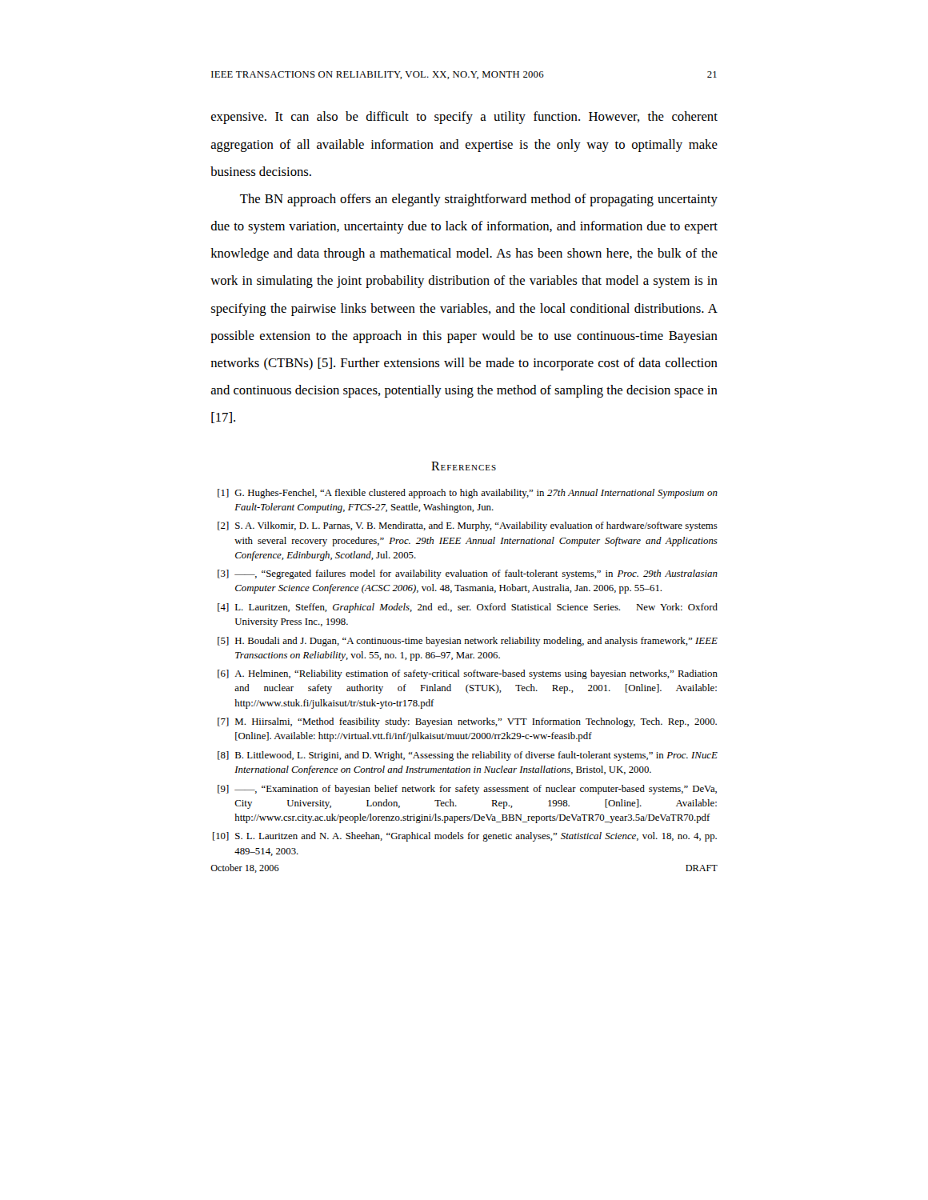IEEE TRANSACTIONS ON RELIABILITY, VOL. XX, NO.Y, MONTH 2006 21
expensive. It can also be difficult to specify a utility function. However, the coherent aggregation of all available information and expertise is the only way to optimally make business decisions.
The BN approach offers an elegantly straightforward method of propagating uncertainty due to system variation, uncertainty due to lack of information, and information due to expert knowledge and data through a mathematical model. As has been shown here, the bulk of the work in simulating the joint probability distribution of the variables that model a system is in specifying the pairwise links between the variables, and the local conditional distributions. A possible extension to the approach in this paper would be to use continuous-time Bayesian networks (CTBNs) [5]. Further extensions will be made to incorporate cost of data collection and continuous decision spaces, potentially using the method of sampling the decision space in [17].
References
[1] G. Hughes-Fenchel, “A flexible clustered approach to high availability,” in 27th Annual International Symposium on Fault-Tolerant Computing, FTCS-27, Seattle, Washington, Jun.
[2] S. A. Vilkomir, D. L. Parnas, V. B. Mendiratta, and E. Murphy, “Availability evaluation of hardware/software systems with several recovery procedures,” Proc. 29th IEEE Annual International Computer Software and Applications Conference, Edinburgh, Scotland, Jul. 2005.
[3] ——, “Segregated failures model for availability evaluation of fault-tolerant systems,” in Proc. 29th Australasian Computer Science Conference (ACSC 2006), vol. 48, Tasmania, Hobart, Australia, Jan. 2006, pp. 55–61.
[4] L. Lauritzen, Steffen, Graphical Models, 2nd ed., ser. Oxford Statistical Science Series. New York: Oxford University Press Inc., 1998.
[5] H. Boudali and J. Dugan, “A continuous-time bayesian network reliability modeling, and analysis framework,” IEEE Transactions on Reliability, vol. 55, no. 1, pp. 86–97, Mar. 2006.
[6] A. Helminen, “Reliability estimation of safety-critical software-based systems using bayesian networks,” Radiation and nuclear safety authority of Finland (STUK), Tech. Rep., 2001. [Online]. Available: http://www.stuk.fi/julkaisut/tr/stuk-yto-tr178.pdf
[7] M. Hiirsalmi, “Method feasibility study: Bayesian networks,” VTT Information Technology, Tech. Rep., 2000. [Online]. Available: http://virtual.vtt.fi/inf/julkaisut/muut/2000/rr2k29-c-ww-feasib.pdf
[8] B. Littlewood, L. Strigini, and D. Wright, “Assessing the reliability of diverse fault-tolerant systems,” in Proc. INucE International Conference on Control and Instrumentation in Nuclear Installations, Bristol, UK, 2000.
[9] ——, “Examination of bayesian belief network for safety assessment of nuclear computer-based systems,” DeVa, City University, London, Tech. Rep., 1998. [Online]. Available: http://www.csr.city.ac.uk/people/lorenzo.strigini/ls.papers/DeVa_BBN_reports/DeVaTR70_year3.5a/DeVaTR70.pdf
[10] S. L. Lauritzen and N. A. Sheehan, “Graphical models for genetic analyses,” Statistical Science, vol. 18, no. 4, pp. 489–514, 2003.
October 18, 2006 DRAFT